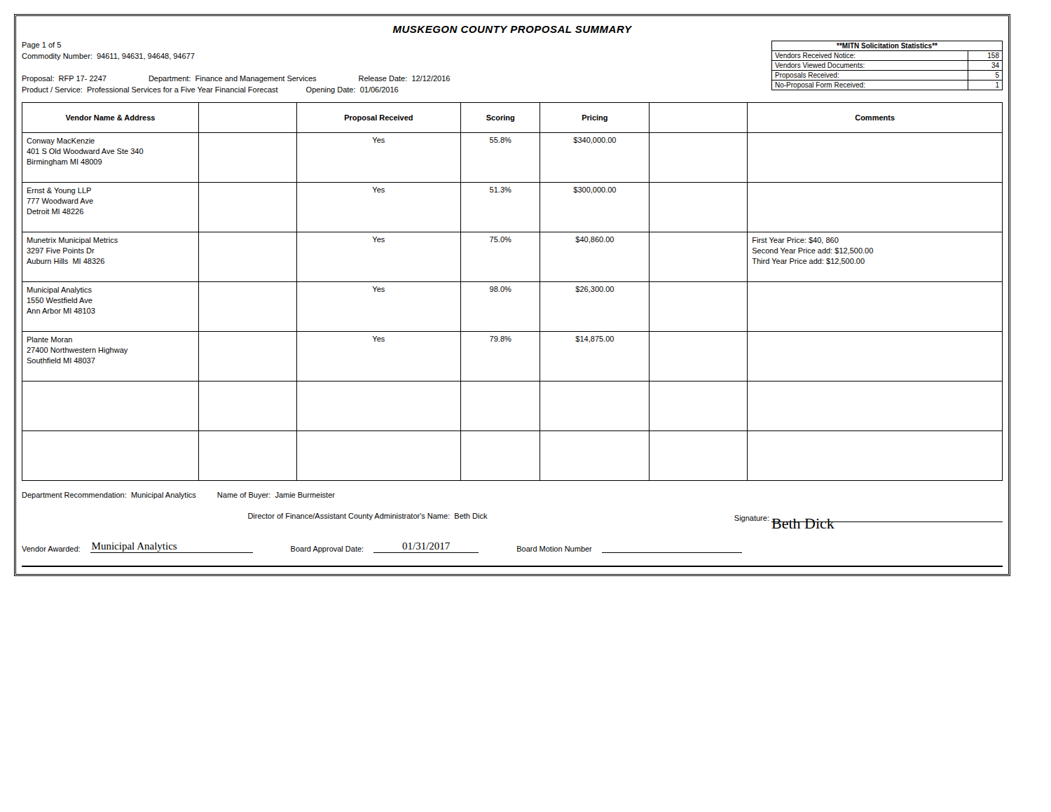MUSKEGON COUNTY PROPOSAL SUMMARY
Page 1 of 5
Commodity Number: 94611, 94631, 94648, 94677
Proposal: RFP 17- 2247 Department: Finance and Management Services Release Date: 12/12/2016
Product / Service: Professional Services for a Five Year Financial Forecast Opening Date: 01/06/2016
| **MITN Solicitation Statistics** |
| Vendors Received Notice: | 158 |
| Vendors Viewed Documents: | 34 |
| Proposals Received: | 5 |
| No-Proposal Form Received: | 1 |
| Vendor Name & Address | | Proposal Received | Scoring | Pricing | | Comments |
| --- | --- | --- | --- | --- | --- | --- |
| Conway MacKenzie 401 S Old Woodward Ave Ste 340 Birmingham MI 48009 | | Yes | 55.8% | $340,000.00 | | |
| Ernst & Young LLP 777 Woodward Ave Detroit MI 48226 | | Yes | 51.3% | $300,000.00 | | |
| Munetrix Municipal Metrics 3297 Five Points Dr Auburn Hills MI 48326 | | Yes | 75.0% | $40,860.00 | | First Year Price: $40, 860 Second Year Price add: $12,500.00 Third Year Price add: $12,500.00 |
| Municipal Analytics 1550 Westfield Ave Ann Arbor MI 48103 | | Yes | 98.0% | $26,300.00 | | |
| Plante Moran 27400 Northwestern Highway Southfield MI 48037 | | Yes | 79.8% | $14,875.00 | | |
Department Recommendation: Municipal Analytics
Name of Buyer: Jamie Burmeister
Director of Finance/Assistant County Administrator's Name: Beth Dick
Signature: Beth Dick
Vendor Awarded: Municipal Analytics Board Approval Date: 01/31/2017 Board Motion Number